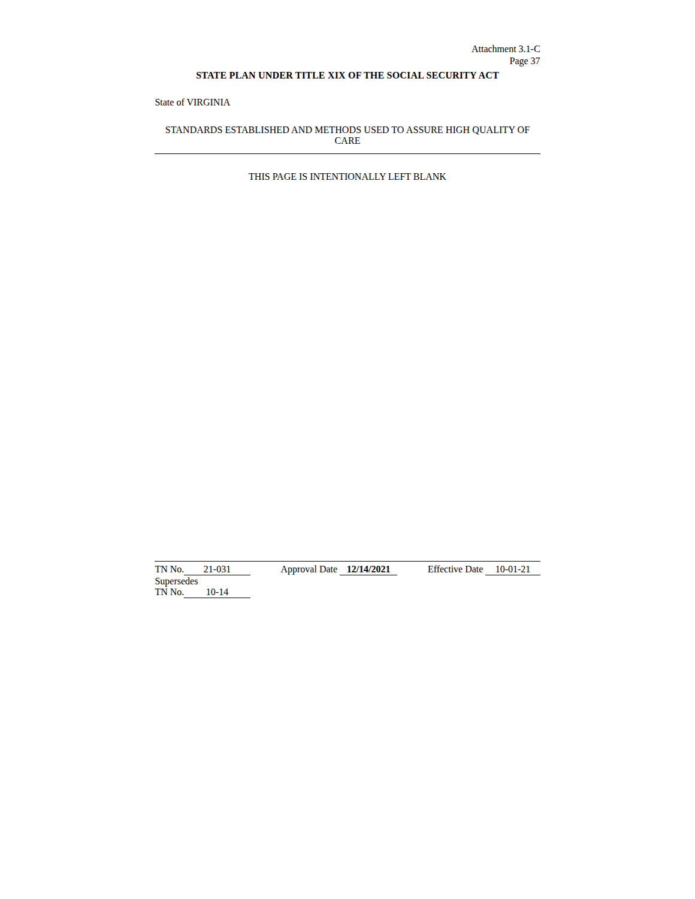Attachment 3.1-C
Page 37
STATE PLAN UNDER TITLE XIX OF THE SOCIAL SECURITY ACT
State of VIRGINIA
STANDARDS ESTABLISHED AND METHODS USED TO ASSURE HIGH QUALITY OF CARE
THIS PAGE IS INTENTIONALLY LEFT BLANK
TN No.21-031
Approval Date 12/14/2021
Effective Date 10-01-21
Supersedes
TN No.10-14